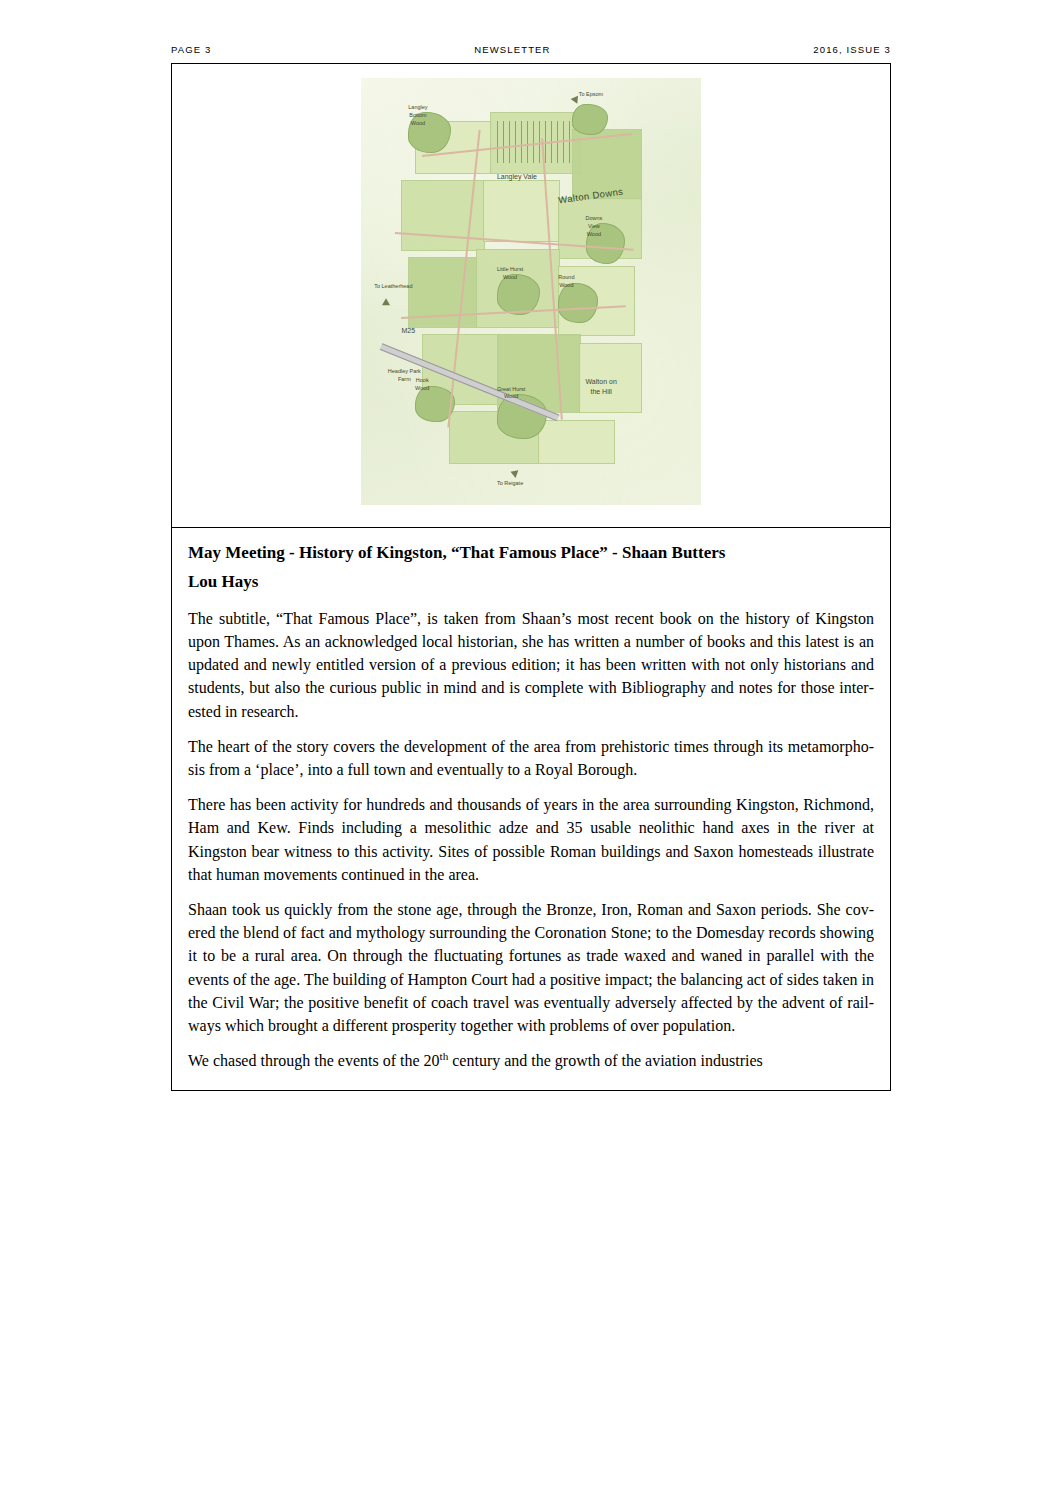Page 3
Newsletter
2016, Issue 3
To Epsom
Langley
Bottom
Wood
Langley Vale
Walton Downs
Downs
View
Wood
Little Hurst
Wood
Round
Wood
To Leatherhead
M25
Headley Park
Farm
Hook
Wood
Great Hurst
Wood
Walton on
the Hill
To Reigate
May Meeting - History of Kingston, “That Famous Place” - Shaan Butters
Lou Hays
The subtitle, “That Famous Place”, is taken from Shaan’s most recent book on the history of Kingston upon Thames. As an acknowledged local historian, she has written a number of books and this latest is an updated and newly entitled version of a previous edition; it has been written with not only historians and students, but also the curious public in mind and is complete with Bibliography and notes for those interested in research.
The heart of the story covers the development of the area from prehistoric times through its metamorphosis from a ‘place’, into a full town and eventually to a Royal Borough.
There has been activity for hundreds and thousands of years in the area surrounding Kingston, Richmond, Ham and Kew. Finds including a mesolithic adze and 35 usable neolithic hand axes in the river at Kingston bear witness to this activity. Sites of possible Roman buildings and Saxon homesteads illustrate that human movements continued in the area.
Shaan took us quickly from the stone age, through the Bronze, Iron, Roman and Saxon periods. She covered the blend of fact and mythology surrounding the Coronation Stone; to the Domesday records showing it to be a rural area. On through the fluctuating fortunes as trade waxed and waned in parallel with the events of the age. The building of Hampton Court had a positive impact; the balancing act of sides taken in the Civil War; the positive benefit of coach travel was eventually adversely affected by the advent of railways which brought a different prosperity together with problems of over population.
We chased through the events of the 20th century and the growth of the aviation industries